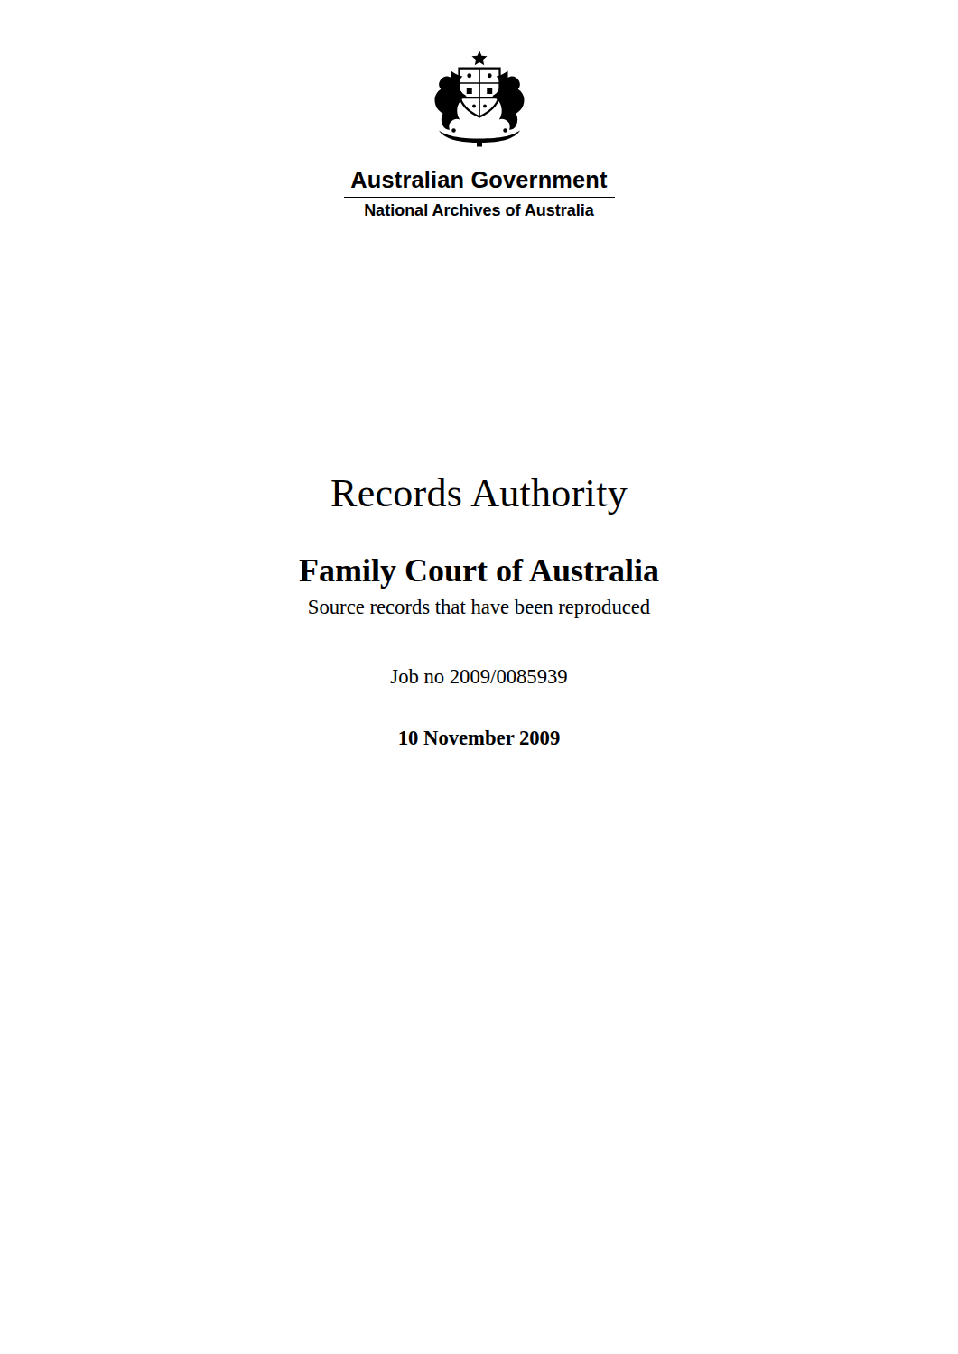Australian Government
National Archives of Australia
Records Authority
Family Court of Australia
Source records that have been reproduced
Job no 2009/0085939
10 November 2009